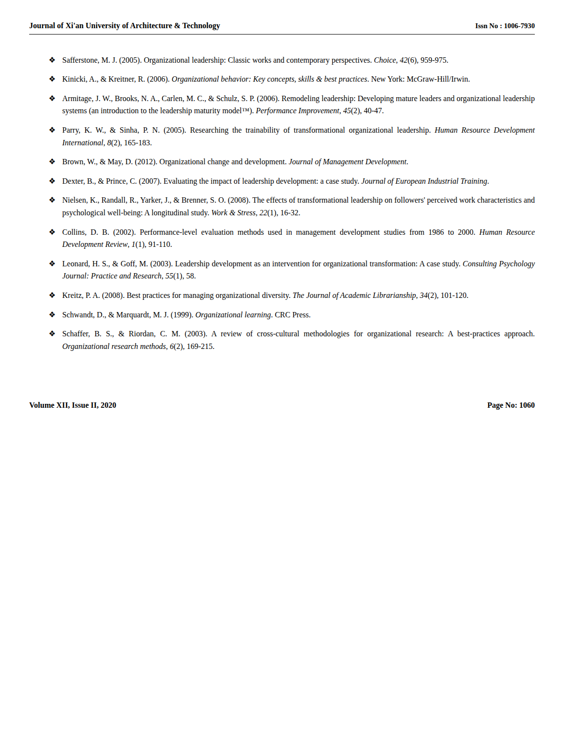Journal of Xi'an University of Architecture & Technology Issn No : 1006-7930
Safferstone, M. J. (2005). Organizational leadership: Classic works and contemporary perspectives. Choice, 42(6), 959-975.
Kinicki, A., & Kreitner, R. (2006). Organizational behavior: Key concepts, skills & best practices. New York: McGraw-Hill/Irwin.
Armitage, J. W., Brooks, N. A., Carlen, M. C., & Schulz, S. P. (2006). Remodeling leadership: Developing mature leaders and organizational leadership systems (an introduction to the leadership maturity model™). Performance Improvement, 45(2), 40-47.
Parry, K. W., & Sinha, P. N. (2005). Researching the trainability of transformational organizational leadership. Human Resource Development International, 8(2), 165-183.
Brown, W., & May, D. (2012). Organizational change and development. Journal of Management Development.
Dexter, B., & Prince, C. (2007). Evaluating the impact of leadership development: a case study. Journal of European Industrial Training.
Nielsen, K., Randall, R., Yarker, J., & Brenner, S. O. (2008). The effects of transformational leadership on followers' perceived work characteristics and psychological well-being: A longitudinal study. Work & Stress, 22(1), 16-32.
Collins, D. B. (2002). Performance-level evaluation methods used in management development studies from 1986 to 2000. Human Resource Development Review, 1(1), 91-110.
Leonard, H. S., & Goff, M. (2003). Leadership development as an intervention for organizational transformation: A case study. Consulting Psychology Journal: Practice and Research, 55(1), 58.
Kreitz, P. A. (2008). Best practices for managing organizational diversity. The Journal of Academic Librarianship, 34(2), 101-120.
Schwandt, D., & Marquardt, M. J. (1999). Organizational learning. CRC Press.
Schaffer, B. S., & Riordan, C. M. (2003). A review of cross-cultural methodologies for organizational research: A best-practices approach. Organizational research methods, 6(2), 169-215.
Volume XII, Issue II, 2020 Page No: 1060